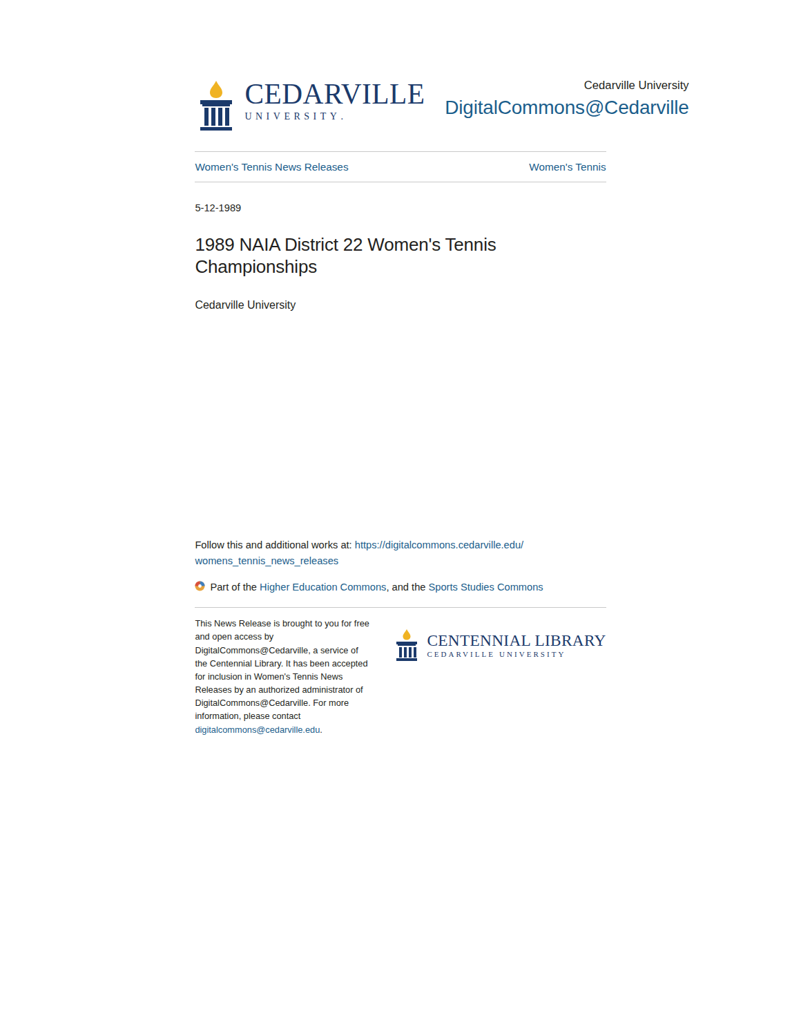CEDARVILLE
UNIVERSITY.
Cedarville University
DigitalCommons@Cedarville
Women's Tennis News Releases Women's Tennis
5-12-1989
1989 NAIA District 22 Women's Tennis Championships
Cedarville University
Follow this and additional works at: https://digitalcommons.cedarville.edu/
womens_tennis_news_releases
Part of the Higher Education Commons, and the Sports Studies Commons
This News Release is brought to you for free and open access by DigitalCommons@Cedarville, a service of the Centennial Library. It has been accepted for inclusion in Women's Tennis News Releases by an authorized administrator of DigitalCommons@Cedarville. For more information, please contact digitalcommons@cedarville.edu.
CENTENNIAL LIBRARY
CEDARVILLE UNIVERSITY